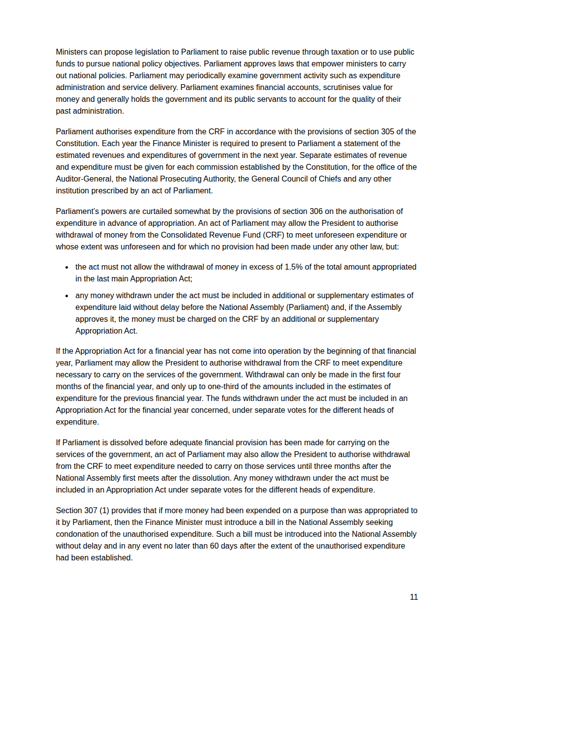Ministers can propose legislation to Parliament to raise public revenue through taxation or to use public funds to pursue national policy objectives. Parliament approves laws that empower ministers to carry out national policies. Parliament may periodically examine government activity such as expenditure administration and service delivery. Parliament examines financial accounts, scrutinises value for money and generally holds the government and its public servants to account for the quality of their past administration.
Parliament authorises expenditure from the CRF in accordance with the provisions of section 305 of the Constitution. Each year the Finance Minister is required to present to Parliament a statement of the estimated revenues and expenditures of government in the next year. Separate estimates of revenue and expenditure must be given for each commission established by the Constitution, for the office of the Auditor-General, the National Prosecuting Authority, the General Council of Chiefs and any other institution prescribed by an act of Parliament.
Parliament’s powers are curtailed somewhat by the provisions of section 306 on the authorisation of expenditure in advance of appropriation. An act of Parliament may allow the President to authorise withdrawal of money from the Consolidated Revenue Fund (CRF) to meet unforeseen expenditure or whose extent was unforeseen and for which no provision had been made under any other law, but:
the act must not allow the withdrawal of money in excess of 1.5% of the total amount appropriated in the last main Appropriation Act;
any money withdrawn under the act must be included in additional or supplementary estimates of expenditure laid without delay before the National Assembly (Parliament) and, if the Assembly approves it, the money must be charged on the CRF by an additional or supplementary Appropriation Act.
If the Appropriation Act for a financial year has not come into operation by the beginning of that financial year, Parliament may allow the President to authorise withdrawal from the CRF to meet expenditure necessary to carry on the services of the government. Withdrawal can only be made in the first four months of the financial year, and only up to one-third of the amounts included in the estimates of expenditure for the previous financial year. The funds withdrawn under the act must be included in an Appropriation Act for the financial year concerned, under separate votes for the different heads of expenditure.
If Parliament is dissolved before adequate financial provision has been made for carrying on the services of the government, an act of Parliament may also allow the President to authorise withdrawal from the CRF to meet expenditure needed to carry on those services until three months after the National Assembly first meets after the dissolution. Any money withdrawn under the act must be included in an Appropriation Act under separate votes for the different heads of expenditure.
Section 307 (1) provides that if more money had been expended on a purpose than was appropriated to it by Parliament, then the Finance Minister must introduce a bill in the National Assembly seeking condonation of the unauthorised expenditure. Such a bill must be introduced into the National Assembly without delay and in any event no later than 60 days after the extent of the unauthorised expenditure had been established.
11